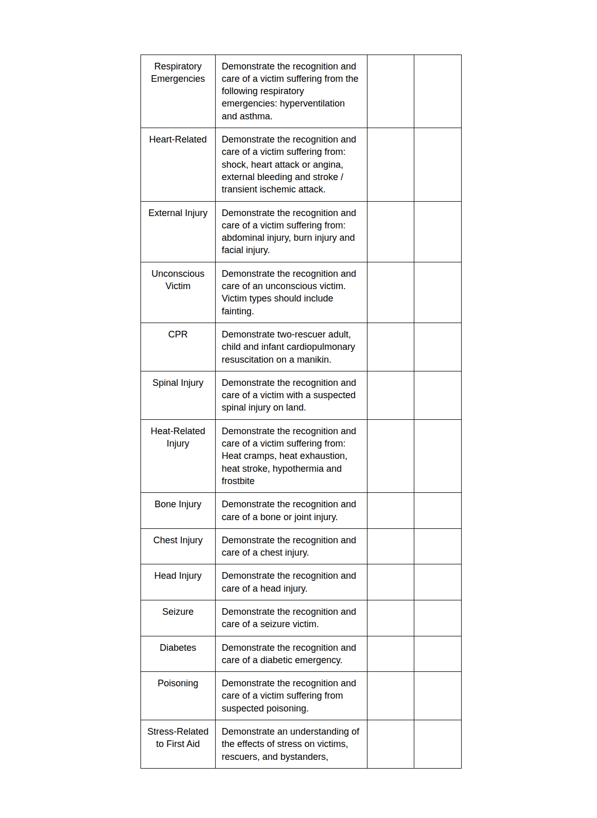| Respiratory Emergencies | Demonstrate the recognition and care of a victim suffering from the following respiratory emergencies: hyperventilation and asthma. | | |
| Heart-Related | Demonstrate the recognition and care of a victim suffering from: shock, heart attack or angina, external bleeding and stroke / transient ischemic attack. | | |
| External Injury | Demonstrate the recognition and care of a victim suffering from: abdominal injury, burn injury and facial injury. | | |
| Unconscious Victim | Demonstrate the recognition and care of an unconscious victim. Victim types should include fainting. | | |
| CPR | Demonstrate two-rescuer adult, child and infant cardiopulmonary resuscitation on a manikin. | | |
| Spinal Injury | Demonstrate the recognition and care of a victim with a suspected spinal injury on land. | | |
| Heat-Related Injury | Demonstrate the recognition and care of a victim suffering from: Heat cramps, heat exhaustion, heat stroke, hypothermia and frostbite | | |
| Bone Injury | Demonstrate the recognition and care of a bone or joint injury. | | |
| Chest Injury | Demonstrate the recognition and care of a chest injury. | | |
| Head Injury | Demonstrate the recognition and care of a head injury. | | |
| Seizure | Demonstrate the recognition and care of a seizure victim. | | |
| Diabetes | Demonstrate the recognition and care of a diabetic emergency. | | |
| Poisoning | Demonstrate the recognition and care of a victim suffering from suspected poisoning. | | |
| Stress-Related to First Aid | Demonstrate an understanding of the effects of stress on victims, rescuers, and bystanders, | | |